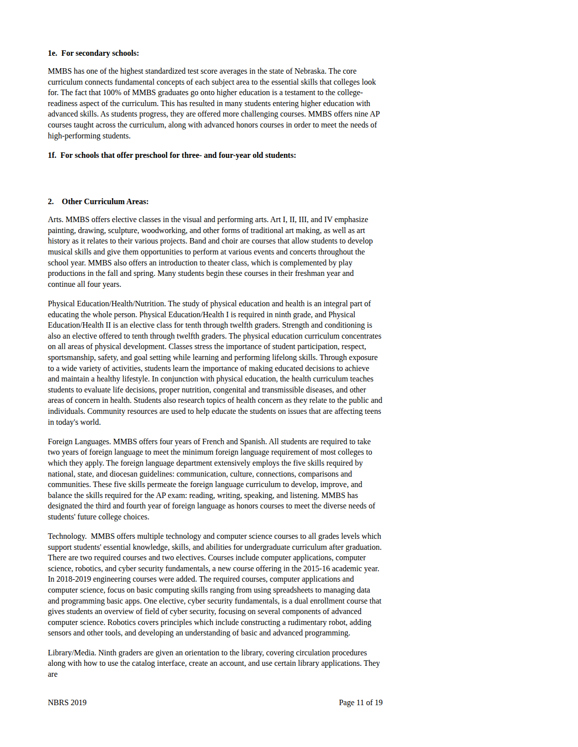1e. For secondary schools:
MMBS has one of the highest standardized test score averages in the state of Nebraska. The core curriculum connects fundamental concepts of each subject area to the essential skills that colleges look for. The fact that 100% of MMBS graduates go onto higher education is a testament to the college-readiness aspect of the curriculum. This has resulted in many students entering higher education with advanced skills. As students progress, they are offered more challenging courses. MMBS offers nine AP courses taught across the curriculum, along with advanced honors courses in order to meet the needs of high-performing students.
1f. For schools that offer preschool for three- and four-year old students:
2. Other Curriculum Areas:
Arts. MMBS offers elective classes in the visual and performing arts. Art I, II, III, and IV emphasize painting, drawing, sculpture, woodworking, and other forms of traditional art making, as well as art history as it relates to their various projects. Band and choir are courses that allow students to develop musical skills and give them opportunities to perform at various events and concerts throughout the school year. MMBS also offers an introduction to theater class, which is complemented by play productions in the fall and spring. Many students begin these courses in their freshman year and continue all four years.
Physical Education/Health/Nutrition. The study of physical education and health is an integral part of educating the whole person. Physical Education/Health I is required in ninth grade, and Physical Education/Health II is an elective class for tenth through twelfth graders. Strength and conditioning is also an elective offered to tenth through twelfth graders. The physical education curriculum concentrates on all areas of physical development. Classes stress the importance of student participation, respect, sportsmanship, safety, and goal setting while learning and performing lifelong skills. Through exposure to a wide variety of activities, students learn the importance of making educated decisions to achieve and maintain a healthy lifestyle. In conjunction with physical education, the health curriculum teaches students to evaluate life decisions, proper nutrition, congenital and transmissible diseases, and other areas of concern in health. Students also research topics of health concern as they relate to the public and individuals. Community resources are used to help educate the students on issues that are affecting teens in today's world.
Foreign Languages. MMBS offers four years of French and Spanish. All students are required to take two years of foreign language to meet the minimum foreign language requirement of most colleges to which they apply. The foreign language department extensively employs the five skills required by national, state, and diocesan guidelines: communication, culture, connections, comparisons and communities. These five skills permeate the foreign language curriculum to develop, improve, and balance the skills required for the AP exam: reading, writing, speaking, and listening. MMBS has designated the third and fourth year of foreign language as honors courses to meet the diverse needs of students' future college choices.
Technology. MMBS offers multiple technology and computer science courses to all grades levels which support students' essential knowledge, skills, and abilities for undergraduate curriculum after graduation. There are two required courses and two electives. Courses include computer applications, computer science, robotics, and cyber security fundamentals, a new course offering in the 2015-16 academic year. In 2018-2019 engineering courses were added. The required courses, computer applications and computer science, focus on basic computing skills ranging from using spreadsheets to managing data and programming basic apps. One elective, cyber security fundamentals, is a dual enrollment course that gives students an overview of field of cyber security, focusing on several components of advanced computer science. Robotics covers principles which include constructing a rudimentary robot, adding sensors and other tools, and developing an understanding of basic and advanced programming.
Library/Media. Ninth graders are given an orientation to the library, covering circulation procedures along with how to use the catalog interface, create an account, and use certain library applications. They are
NBRS 2019 Page 11 of 19